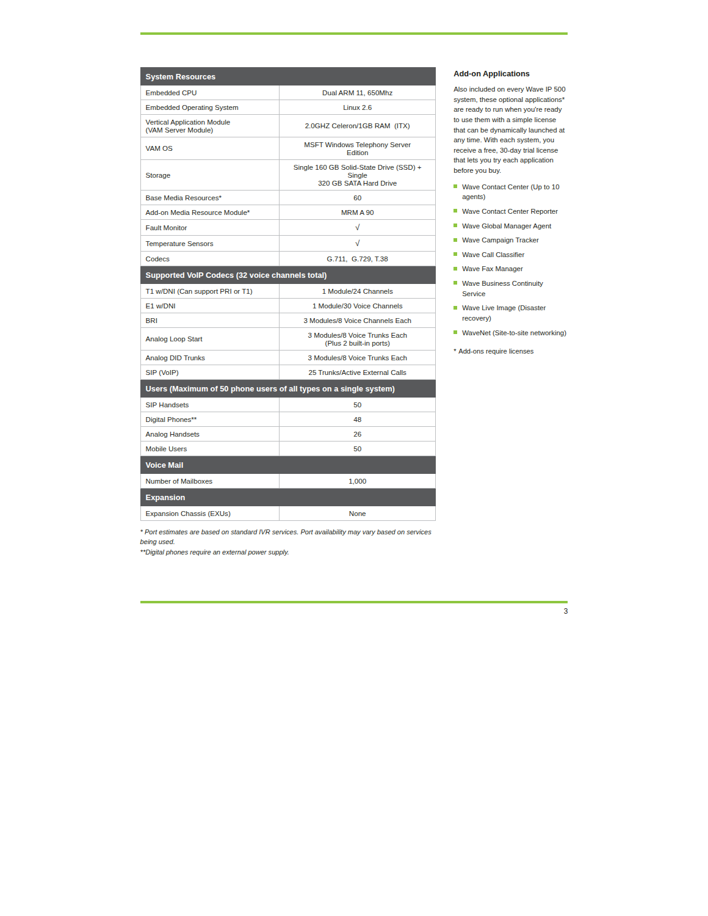| System Resources |
| --- |
| Embedded CPU | Dual ARM 11, 650Mhz |
| Embedded Operating System | Linux 2.6 |
| Vertical Application Module (VAM Server Module) | 2.0GHZ Celeron/1GB RAM (ITX) |
| VAM OS | MSFT Windows Telephony Server Edition |
| Storage | Single 160 GB Solid-State Drive (SSD) + Single 320 GB SATA Hard Drive |
| Base Media Resources* | 60 |
| Add-on Media Resource Module* | MRM A 90 |
| Fault Monitor | √ |
| Temperature Sensors | √ |
| Codecs | G.711, G.729, T.38 |
| Supported VoIP Codecs (32 voice channels total) |
| T1 w/DNI (Can support PRI or T1) | 1 Module/24 Channels |
| E1 w/DNI | 1 Module/30 Voice Channels |
| BRI | 3 Modules/8 Voice Channels Each |
| Analog Loop Start | 3 Modules/8 Voice Trunks Each (Plus 2 built-in ports) |
| Analog DID Trunks | 3 Modules/8 Voice Trunks Each |
| SIP (VoIP) | 25 Trunks/Active External Calls |
| Users (Maximum of 50 phone users of all types on a single system) |
| SIP Handsets | 50 |
| Digital Phones** | 48 |
| Analog Handsets | 26 |
| Mobile Users | 50 |
| Voice Mail |
| Number of Mailboxes | 1,000 |
| Expansion |
| Expansion Chassis (EXUs) | None |
* Port estimates are based on standard IVR services. Port availability may vary based on services being used.
**Digital phones require an external power supply.
Add-on Applications
Also included on every Wave IP 500 system, these optional applications* are ready to run when you're ready to use them with a simple license that can be dynamically launched at any time. With each system, you receive a free, 30-day trial license that lets you try each application before you buy.
Wave Contact Center (Up to 10 agents)
Wave Contact Center Reporter
Wave Global Manager Agent
Wave Campaign Tracker
Wave Call Classifier
Wave Fax Manager
Wave Business Continuity Service
Wave Live Image (Disaster recovery)
WaveNet (Site-to-site networking)
*Add-ons require licenses
3